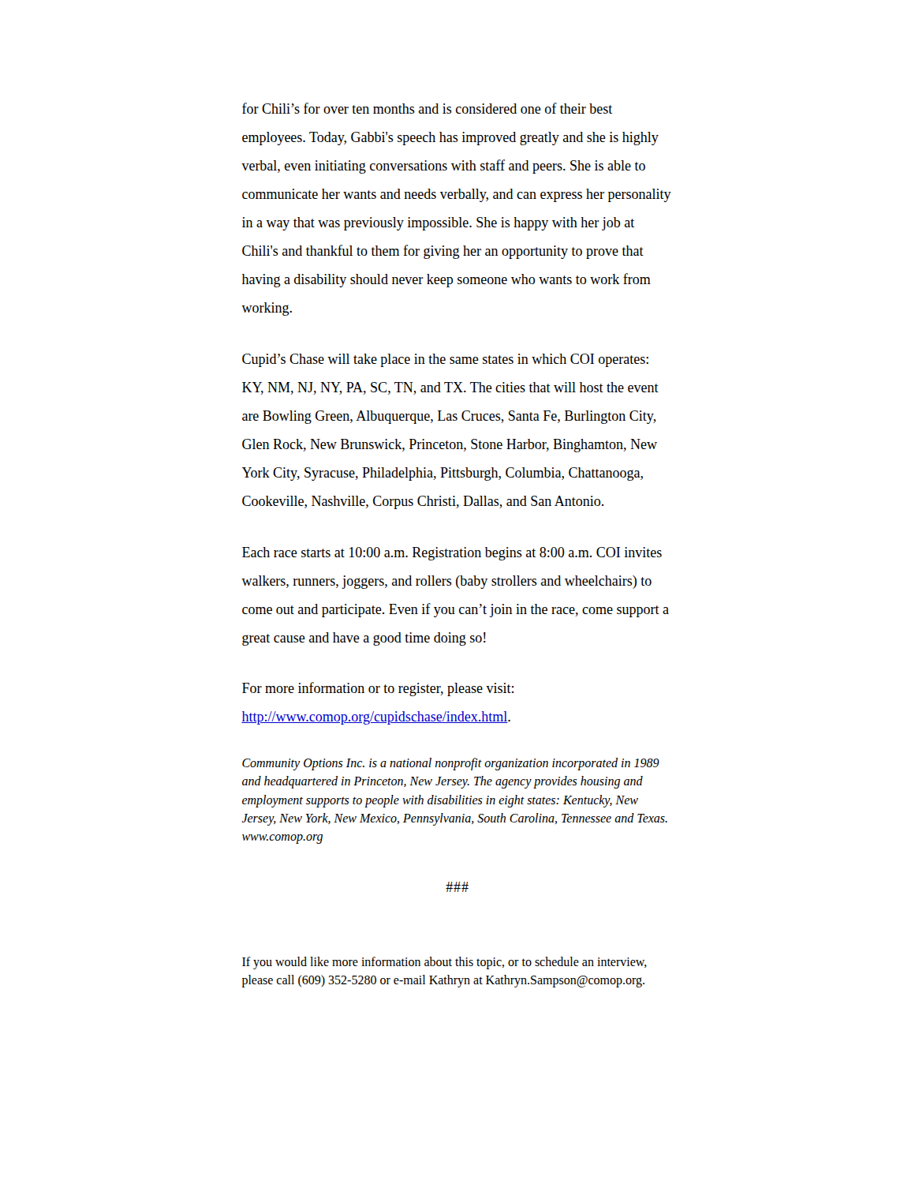for Chili’s for over ten months and is considered one of their best employees. Today, Gabbi's speech has improved greatly and she is highly verbal, even initiating conversations with staff and peers. She is able to communicate her wants and needs verbally, and can express her personality in a way that was previously impossible. She is happy with her job at Chili's and thankful to them for giving her an opportunity to prove that having a disability should never keep someone who wants to work from working.
Cupid’s Chase will take place in the same states in which COI operates: KY, NM, NJ, NY, PA, SC, TN, and TX. The cities that will host the event are Bowling Green, Albuquerque, Las Cruces, Santa Fe, Burlington City, Glen Rock, New Brunswick, Princeton, Stone Harbor, Binghamton, New York City, Syracuse, Philadelphia, Pittsburgh, Columbia, Chattanooga, Cookeville, Nashville, Corpus Christi, Dallas, and San Antonio.
Each race starts at 10:00 a.m. Registration begins at 8:00 a.m. COI invites walkers, runners, joggers, and rollers (baby strollers and wheelchairs) to come out and participate. Even if you can’t join in the race, come support a great cause and have a good time doing so!
For more information or to register, please visit: http://www.comop.org/cupidschase/index.html.
Community Options Inc. is a national nonprofit organization incorporated in 1989 and headquartered in Princeton, New Jersey. The agency provides housing and employment supports to people with disabilities in eight states: Kentucky, New Jersey, New York, New Mexico, Pennsylvania, South Carolina, Tennessee and Texas. www.comop.org
###
If you would like more information about this topic, or to schedule an interview, please call (609) 352-5280 or e-mail Kathryn at Kathryn.Sampson@comop.org.